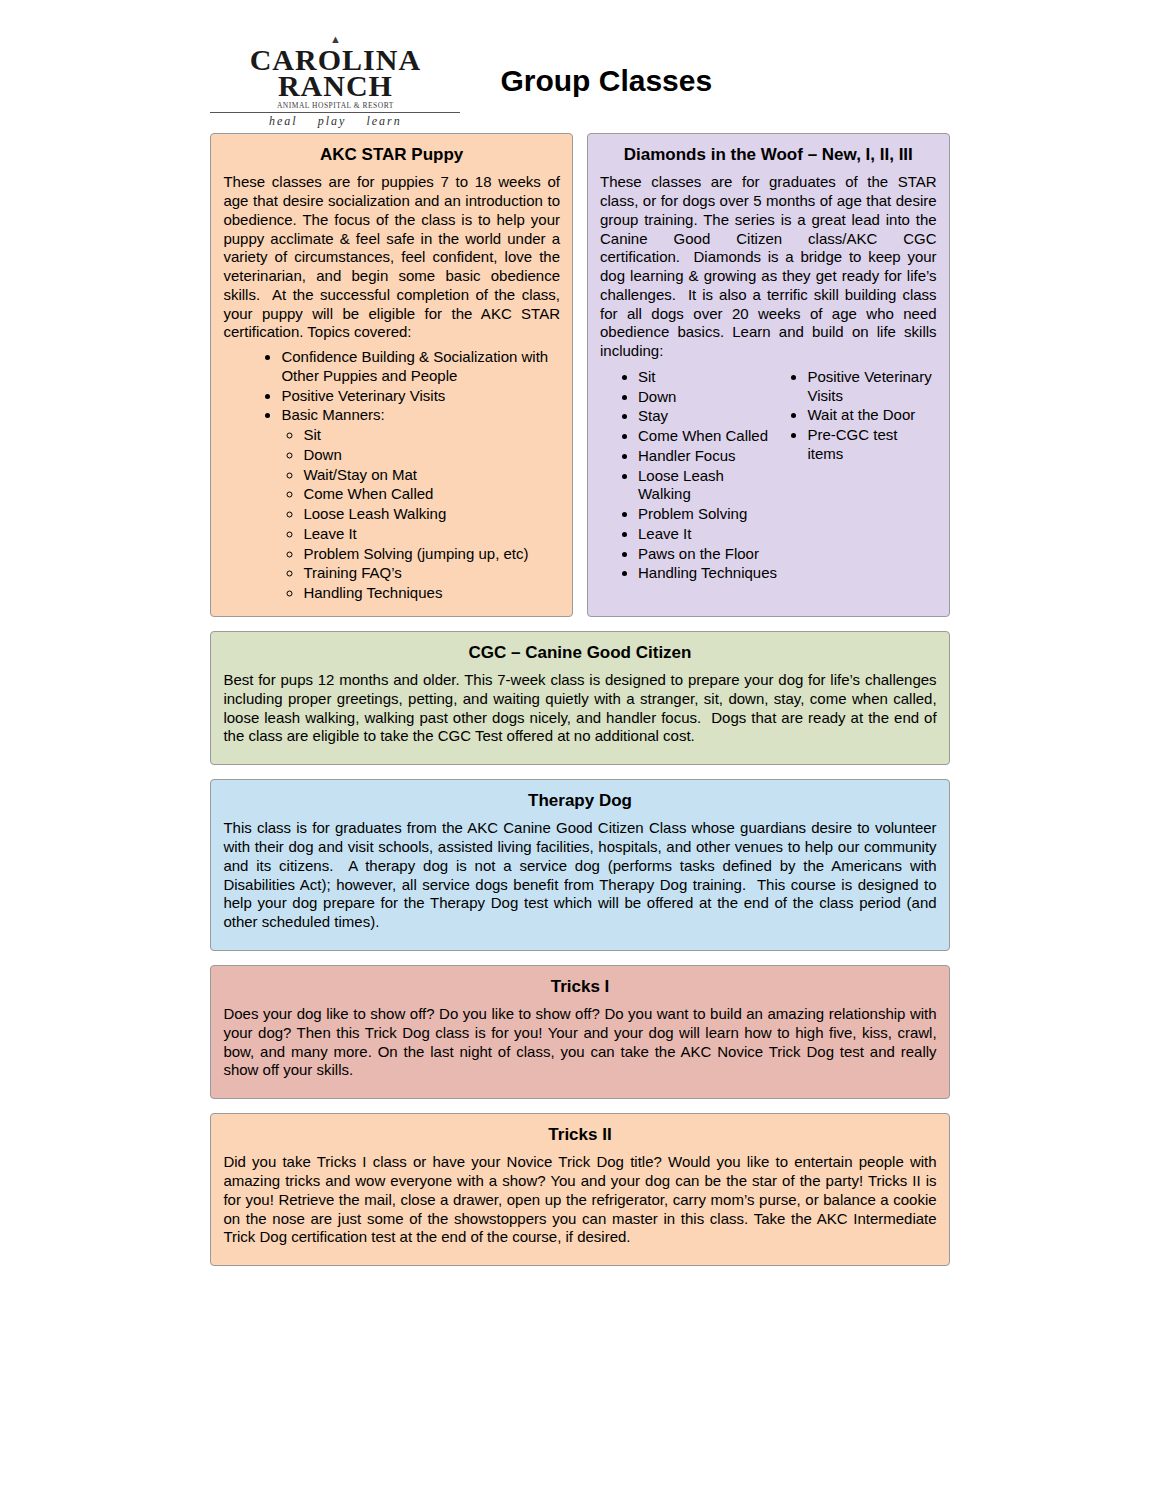▲
CAROLINARANCH
Animal Hospital & Resort
heal play learn
Group Classes
AKC STAR Puppy
These classes are for puppies 7 to 18 weeks of age that desire socialization and an introduction to obedience. The focus of the class is to help your puppy acclimate & feel safe in the world under a variety of circumstances, feel confident, love the veterinarian, and begin some basic obedience skills. At the successful completion of the class, your puppy will be eligible for the AKC STAR certification. Topics covered:
Confidence Building & Socialization with Other Puppies and People
Positive Veterinary Visits
Basic Manners:
Sit
Down
Wait/Stay on Mat
Come When Called
Loose Leash Walking
Leave It
Problem Solving (jumping up, etc)
Training FAQ’s
Handling Techniques
Diamonds in the Woof – New, I, II, III
These classes are for graduates of the STAR class, or for dogs over 5 months of age that desire group training. The series is a great lead into the Canine Good Citizen class/AKC CGC certification. Diamonds is a bridge to keep your dog learning & growing as they get ready for life’s challenges. It is also a terrific skill building class for all dogs over 20 weeks of age who need obedience basics. Learn and build on life skills including:
Sit
Down
Stay
Come When Called
Handler Focus
Loose Leash Walking
Problem Solving
Leave It
Paws on the Floor
Handling Techniques
Positive Veterinary Visits
Wait at the Door
Pre-CGC test items
CGC – Canine Good Citizen
Best for pups 12 months and older. This 7-week class is designed to prepare your dog for life’s challenges including proper greetings, petting, and waiting quietly with a stranger, sit, down, stay, come when called, loose leash walking, walking past other dogs nicely, and handler focus. Dogs that are ready at the end of the class are eligible to take the CGC Test offered at no additional cost.
Therapy Dog
This class is for graduates from the AKC Canine Good Citizen Class whose guardians desire to volunteer with their dog and visit schools, assisted living facilities, hospitals, and other venues to help our community and its citizens. A therapy dog is not a service dog (performs tasks defined by the Americans with Disabilities Act); however, all service dogs benefit from Therapy Dog training. This course is designed to help your dog prepare for the Therapy Dog test which will be offered at the end of the class period (and other scheduled times).
Tricks I
Does your dog like to show off? Do you like to show off? Do you want to build an amazing relationship with your dog? Then this Trick Dog class is for you! Your and your dog will learn how to high five, kiss, crawl, bow, and many more. On the last night of class, you can take the AKC Novice Trick Dog test and really show off your skills.
Tricks II
Did you take Tricks I class or have your Novice Trick Dog title? Would you like to entertain people with amazing tricks and wow everyone with a show? You and your dog can be the star of the party! Tricks II is for you! Retrieve the mail, close a drawer, open up the refrigerator, carry mom’s purse, or balance a cookie on the nose are just some of the showstoppers you can master in this class. Take the AKC Intermediate Trick Dog certification test at the end of the course, if desired.